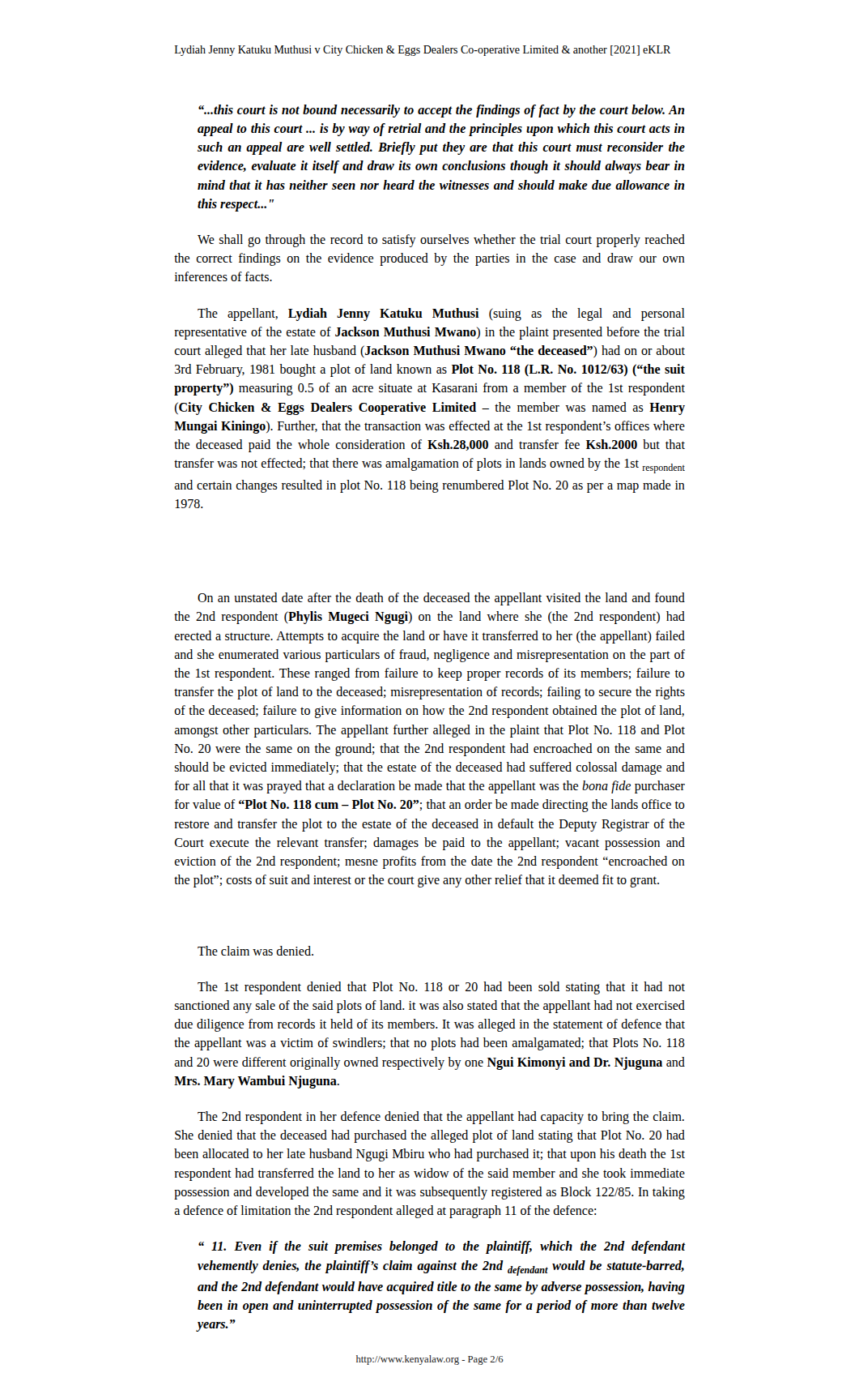Lydiah Jenny Katuku Muthusi v City Chicken & Eggs Dealers Co-operative Limited & another [2021] eKLR
“...this court is not bound necessarily to accept the findings of fact by the court below. An appeal to this court ... is by way of retrial and the principles upon which this court acts in such an appeal are well settled. Briefly put they are that this court must reconsider the evidence, evaluate it itself and draw its own conclusions though it should always bear in mind that it has neither seen nor heard the witnesses and should make due allowance in this respect..."
We shall go through the record to satisfy ourselves whether the trial court properly reached the correct findings on the evidence produced by the parties in the case and draw our own inferences of facts.
The appellant, Lydiah Jenny Katuku Muthusi (suing as the legal and personal representative of the estate of Jackson Muthusi Mwano) in the plaint presented before the trial court alleged that her late husband (Jackson Muthusi Mwano “the deceased”) had on or about 3rd February, 1981 bought a plot of land known as Plot No. 118 (L.R. No. 1012/63) (“the suit property”) measuring 0.5 of an acre situate at Kasarani from a member of the 1st respondent (City Chicken & Eggs Dealers Cooperative Limited – the member was named as Henry Mungai Kiningo). Further, that the transaction was effected at the 1st respondent’s offices where the deceased paid the whole consideration of Ksh.28,000 and transfer fee Ksh.2000 but that transfer was not effected; that there was amalgamation of plots in lands owned by the 1st respondent and certain changes resulted in plot No. 118 being renumbered Plot No. 20 as per a map made in 1978.
On an unstated date after the death of the deceased the appellant visited the land and found the 2nd respondent (Phylis Mugeci Ngugi) on the land where she (the 2nd respondent) had erected a structure. Attempts to acquire the land or have it transferred to her (the appellant) failed and she enumerated various particulars of fraud, negligence and misrepresentation on the part of the 1st respondent. These ranged from failure to keep proper records of its members; failure to transfer the plot of land to the deceased; misrepresentation of records; failing to secure the rights of the deceased; failure to give information on how the 2nd respondent obtained the plot of land, amongst other particulars. The appellant further alleged in the plaint that Plot No. 118 and Plot No. 20 were the same on the ground; that the 2nd respondent had encroached on the same and should be evicted immediately; that the estate of the deceased had suffered colossal damage and for all that it was prayed that a declaration be made that the appellant was the bona fide purchaser for value of “Plot No. 118 cum – Plot No. 20”; that an order be made directing the lands office to restore and transfer the plot to the estate of the deceased in default the Deputy Registrar of the Court execute the relevant transfer; damages be paid to the appellant; vacant possession and eviction of the 2nd respondent; mesne profits from the date the 2nd respondent “encroached on the plot”; costs of suit and interest or the court give any other relief that it deemed fit to grant.
The claim was denied.
The 1st respondent denied that Plot No. 118 or 20 had been sold stating that it had not sanctioned any sale of the said plots of land. it was also stated that the appellant had not exercised due diligence from records it held of its members. It was alleged in the statement of defence that the appellant was a victim of swindlers; that no plots had been amalgamated; that Plots No. 118 and 20 were different originally owned respectively by one Ngui Kimonyi and Dr. Njuguna and Mrs. Mary Wambui Njuguna.
The 2nd respondent in her defence denied that the appellant had capacity to bring the claim. She denied that the deceased had purchased the alleged plot of land stating that Plot No. 20 had been allocated to her late husband Ngugi Mbiru who had purchased it; that upon his death the 1st respondent had transferred the land to her as widow of the said member and she took immediate possession and developed the same and it was subsequently registered as Block 122/85. In taking a defence of limitation the 2nd respondent alleged at paragraph 11 of the defence:
“ 11. Even if the suit premises belonged to the plaintiff, which the 2nd defendant vehemently denies, the plaintiff’s claim against the 2nd defendant would be statute-barred, and the 2nd defendant would have acquired title to the same by adverse possession, having been in open and uninterrupted possession of the same for a period of more than twelve years.”
http://www.kenyalaw.org - Page 2/6